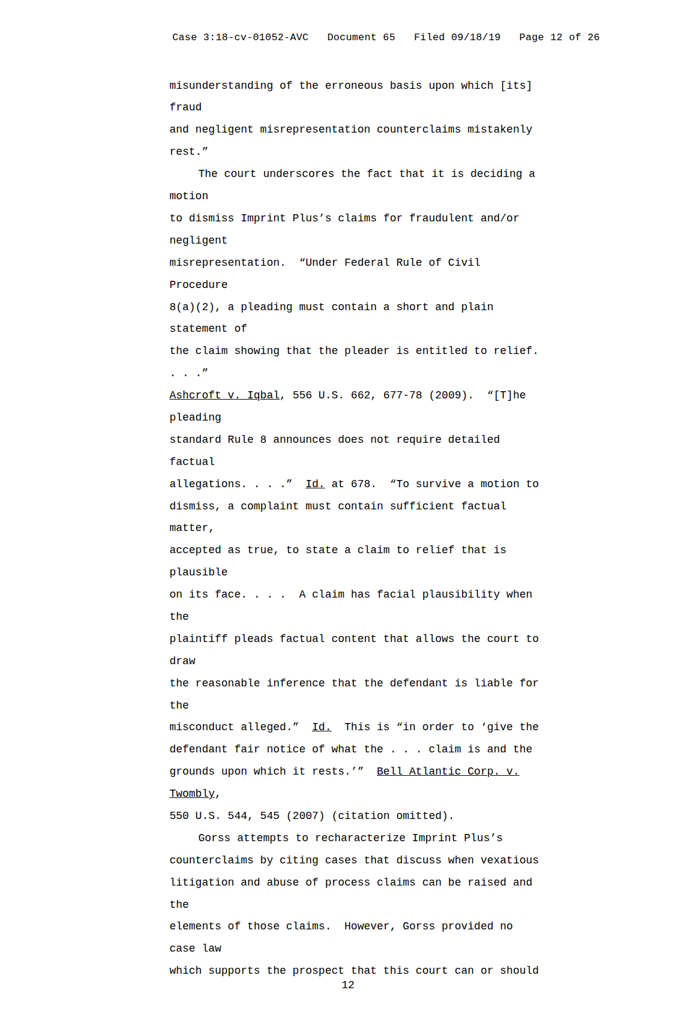Case 3:18-cv-01052-AVC Document 65 Filed 09/18/19 Page 12 of 26
misunderstanding of the erroneous basis upon which [its] fraud
and negligent misrepresentation counterclaims mistakenly rest.”
The court underscores the fact that it is deciding a motion
to dismiss Imprint Plus’s claims for fraudulent and/or negligent
misrepresentation. “Under Federal Rule of Civil Procedure
8(a)(2), a pleading must contain a short and plain statement of
the claim showing that the pleader is entitled to relief. . . .”
Ashcroft v. Iqbal, 556 U.S. 662, 677-78 (2009). “[T]he pleading
standard Rule 8 announces does not require detailed factual
allegations. . . .” Id. at 678. “To survive a motion to
dismiss, a complaint must contain sufficient factual matter,
accepted as true, to state a claim to relief that is plausible
on its face. . . . A claim has facial plausibility when the
plaintiff pleads factual content that allows the court to draw
the reasonable inference that the defendant is liable for the
misconduct alleged.” Id. This is “in order to ‘give the
defendant fair notice of what the . . . claim is and the
grounds upon which it rests.’” Bell Atlantic Corp. v. Twombly,
550 U.S. 544, 545 (2007) (citation omitted).
Gorss attempts to recharacterize Imprint Plus’s
counterclaims by citing cases that discuss when vexatious
litigation and abuse of process claims can be raised and the
elements of those claims. However, Gorss provided no case law
which supports the prospect that this court can or should
12